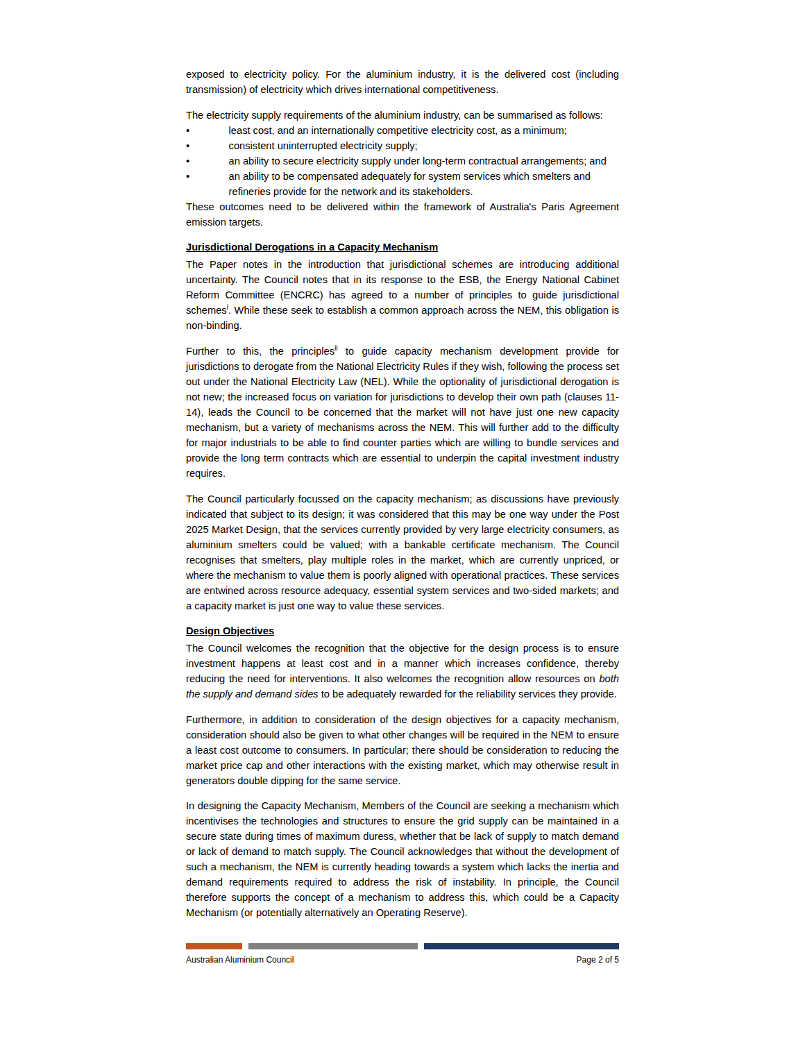exposed to electricity policy. For the aluminium industry, it is the delivered cost (including transmission) of electricity which drives international competitiveness.
The electricity supply requirements of the aluminium industry, can be summarised as follows:
•least cost, and an internationally competitive electricity cost, as a minimum;
•consistent uninterrupted electricity supply;
•an ability to secure electricity supply under long-term contractual arrangements; and
•an ability to be compensated adequately for system services which smelters and refineries provide for the network and its stakeholders.
These outcomes need to be delivered within the framework of Australia's Paris Agreement emission targets.
Jurisdictional Derogations in a Capacity Mechanism
The Paper notes in the introduction that jurisdictional schemes are introducing additional uncertainty. The Council notes that in its response to the ESB, the Energy National Cabinet Reform Committee (ENCRC) has agreed to a number of principles to guide jurisdictional schemesi. While these seek to establish a common approach across the NEM, this obligation is non-binding.
Further to this, the principlesii to guide capacity mechanism development provide for jurisdictions to derogate from the National Electricity Rules if they wish, following the process set out under the National Electricity Law (NEL). While the optionality of jurisdictional derogation is not new; the increased focus on variation for jurisdictions to develop their own path (clauses 11-14), leads the Council to be concerned that the market will not have just one new capacity mechanism, but a variety of mechanisms across the NEM. This will further add to the difficulty for major industrials to be able to find counter parties which are willing to bundle services and provide the long term contracts which are essential to underpin the capital investment industry requires.
The Council particularly focussed on the capacity mechanism; as discussions have previously indicated that subject to its design; it was considered that this may be one way under the Post 2025 Market Design, that the services currently provided by very large electricity consumers, as aluminium smelters could be valued; with a bankable certificate mechanism. The Council recognises that smelters, play multiple roles in the market, which are currently unpriced, or where the mechanism to value them is poorly aligned with operational practices. These services are entwined across resource adequacy, essential system services and two-sided markets; and a capacity market is just one way to value these services.
Design Objectives
The Council welcomes the recognition that the objective for the design process is to ensure investment happens at least cost and in a manner which increases confidence, thereby reducing the need for interventions. It also welcomes the recognition allow resources on both the supply and demand sides to be adequately rewarded for the reliability services they provide.
Furthermore, in addition to consideration of the design objectives for a capacity mechanism, consideration should also be given to what other changes will be required in the NEM to ensure a least cost outcome to consumers. In particular; there should be consideration to reducing the market price cap and other interactions with the existing market, which may otherwise result in generators double dipping for the same service.
In designing the Capacity Mechanism, Members of the Council are seeking a mechanism which incentivises the technologies and structures to ensure the grid supply can be maintained in a secure state during times of maximum duress, whether that be lack of supply to match demand or lack of demand to match supply. The Council acknowledges that without the development of such a mechanism, the NEM is currently heading towards a system which lacks the inertia and demand requirements required to address the risk of instability. In principle, the Council therefore supports the concept of a mechanism to address this, which could be a Capacity Mechanism (or potentially alternatively an Operating Reserve).
Australian Aluminium Council Page 2 of 5